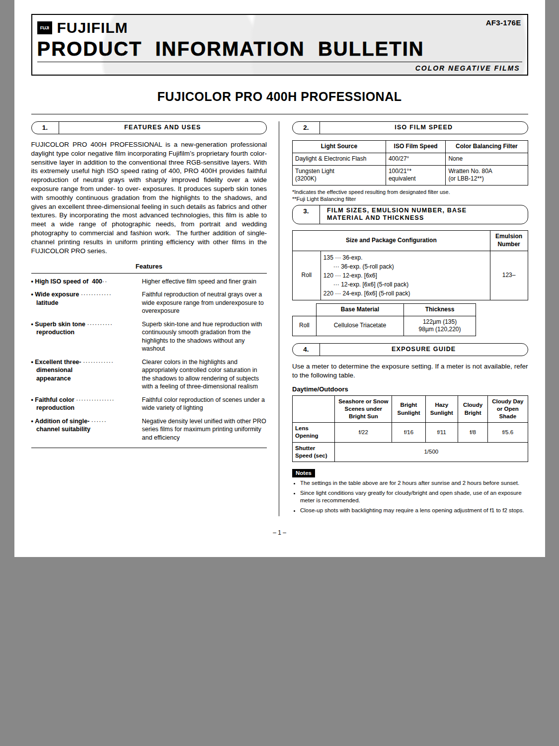AF3-176E
FUJI FUJIFILM
PRODUCT INFORMATION BULLETIN
COLOR NEGATIVE FILMS
FUJICOLOR PRO 400H PROFESSIONAL
1.
FEATURES AND USES
FUJICOLOR PRO 400H PROFESSIONAL is a new-generation professional daylight type color negative film incorporating Fujifilm’s proprietary fourth color-sensitive layer in addition to the conventional three RGB-sensitive layers. With its extremely useful high ISO speed rating of 400, PRO 400H provides faithful reproduction of neutral grays with sharply improved fidelity over a wide exposure range from under- to over- exposures. It produces superb skin tones with smoothly continuous gradation from the highlights to the shadows, and gives an excellent three-dimensional feeling in such details as fabrics and other textures. By incorporating the most advanced technologies, this film is able to meet a wide range of photographic needs, from portrait and wedding photography to commercial and fashion work. The further addition of single-channel printing results in uniform printing efficiency with other films in the FUJICOLOR PRO series.
Features
| • High ISO speed of 400 ·· | Higher effective film speed and finer grain |
| • Wide exposure ············ latitude | Faithful reproduction of neutral grays over a wide exposure range from underexposure to overexposure |
| • Superb skin tone ·········· reproduction | Superb skin-tone and hue reproduction with continuously smooth gradation from the highlights to the shadows without any washout |
| • Excellent three- ············ dimensional appearance | Clearer colors in the highlights and appropriately controlled color saturation in the shadows to allow rendering of subjects with a feeling of three-dimensional realism |
| • Faithful color ··············· reproduction | Faithful color reproduction of scenes under a wide variety of lighting |
| • Addition of single- ······ channel suitability | Negative density level unified with other PRO series films for maximum printing uniformity and efficiency |
2.
ISO FILM SPEED
| Light Source | ISO Film Speed | Color Balancing Filter |
| --- | --- | --- |
| Daylight & Electronic Flash | 400/27° | None |
| Tungsten Light (3200K) | 100/21°* equivalent | Wratten No. 80A (or LBB-12**) |
*Indicates the effective speed resulting from designated filter use.
**Fuji Light Balancing filter
3.
FILM SIZES, EMULSION NUMBER, BASE
MATERIAL AND THICKNESS
| Size and Package Configuration | Emulsion Number |
| --- | --- |
| Roll | 135 ··· 36-exp. ··· 36-exp. (5-roll pack) 120 ··· 12-exp. [6x6] ··· 12-exp. [6x6] (5-roll pack) 220 ··· 24-exp. [6x6] (5-roll pack) | 123– |
| | Base Material | Thickness |
| --- | --- | --- |
| Roll | Cellulose Triacetate | 122µm (135) 98µm (120,220) |
4.
EXPOSURE GUIDE
Use a meter to determine the exposure setting. If a meter is not available, refer to the following table.
Daytime/Outdoors
| | Seashore or Snow Scenes under Bright Sun | Bright Sunlight | Hazy Sunlight | Cloudy Bright | Cloudy Day or Open Shade |
| --- | --- | --- | --- | --- | --- |
| Lens Opening | f/22 | f/16 | f/11 | f/8 | f/5.6 |
| Shutter Speed (sec) | 1/500 |
Notes
The settings in the table above are for 2 hours after sunrise and 2 hours before sunset.
Since light conditions vary greatly for cloudy/bright and open shade, use of an exposure meter is recommended.
Close-up shots with backlighting may require a lens opening adjustment of f1 to f2 stops.
– 1 –